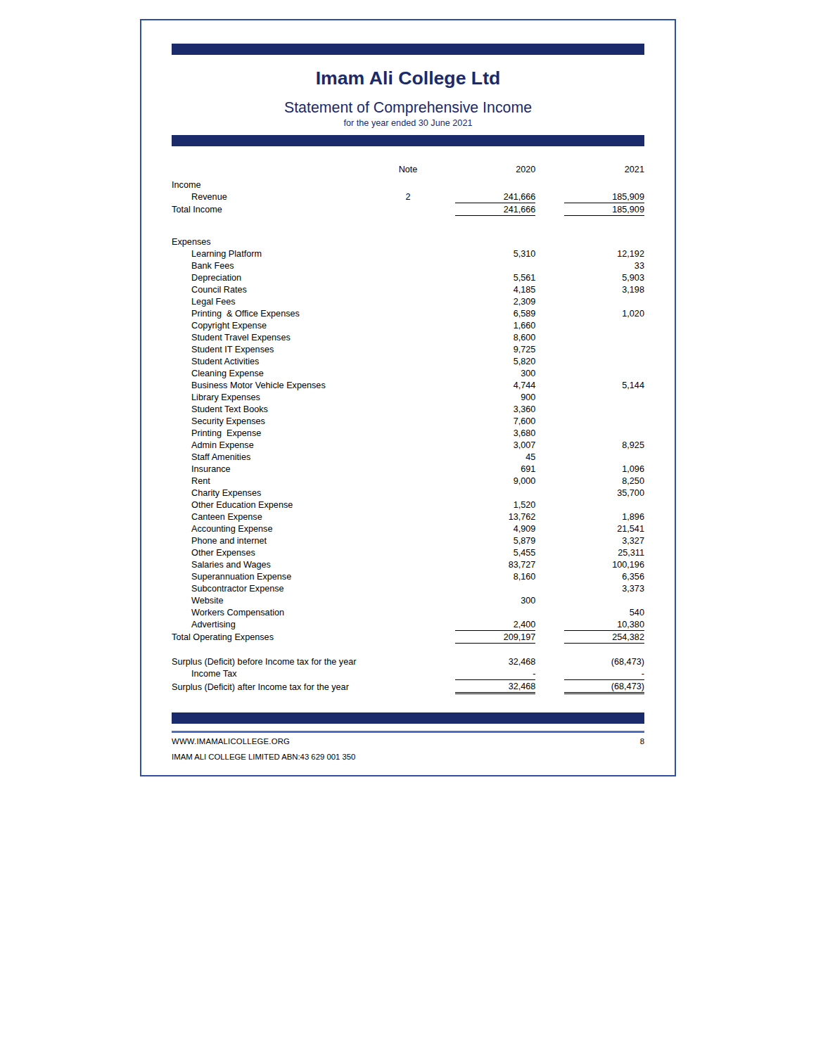Imam Ali College Ltd
Statement of Comprehensive Income
for the year ended 30 June 2021
| | Note | | 2020 | | 2021 |
| --- | --- | --- | --- | --- | --- |
| Income | | | | | |
| Revenue | 2 | | 241,666 | | 185,909 |
| Total Income | | | 241,666 | | 185,909 |
| Expenses | | | | | |
| Learning Platform | | | 5,310 | | 12,192 |
| Bank Fees | | | | | 33 |
| Depreciation | | | 5,561 | | 5,903 |
| Council Rates | | | 4,185 | | 3,198 |
| Legal Fees | | | 2,309 | | |
| Printing & Office Expenses | | | 6,589 | | 1,020 |
| Copyright Expense | | | 1,660 | | |
| Student Travel Expenses | | | 8,600 | | |
| Student IT Expenses | | | 9,725 | | |
| Student Activities | | | 5,820 | | |
| Cleaning Expense | | | 300 | | |
| Business Motor Vehicle Expenses | | | 4,744 | | 5,144 |
| Library Expenses | | | 900 | | |
| Student Text Books | | | 3,360 | | |
| Security Expenses | | | 7,600 | | |
| Printing Expense | | | 3,680 | | |
| Admin Expense | | | 3,007 | | 8,925 |
| Staff Amenities | | | 45 | | |
| Insurance | | | 691 | | 1,096 |
| Rent | | | 9,000 | | 8,250 |
| Charity Expenses | | | | | 35,700 |
| Other Education Expense | | | 1,520 | | |
| Canteen Expense | | | 13,762 | | 1,896 |
| Accounting Expense | | | 4,909 | | 21,541 |
| Phone and internet | | | 5,879 | | 3,327 |
| Other Expenses | | | 5,455 | | 25,311 |
| Salaries and Wages | | | 83,727 | | 100,196 |
| Superannuation Expense | | | 8,160 | | 6,356 |
| Subcontractor Expense | | | | | 3,373 |
| Website | | | 300 | | |
| Workers Compensation | | | | | 540 |
| Advertising | | | 2,400 | | 10,380 |
| Total Operating Expenses | | | 209,197 | | 254,382 |
| Surplus (Deficit) before Income tax for the year | | | 32,468 | | (68,473) |
| Income Tax | | | - | | - |
| Surplus (Deficit) after Income tax for the year | | | 32,468 | | (68,473) |
WWW.IMAMALICOLLEGE.ORG
8
IMAM ALI COLLEGE LIMITED ABN:43 629 001 350